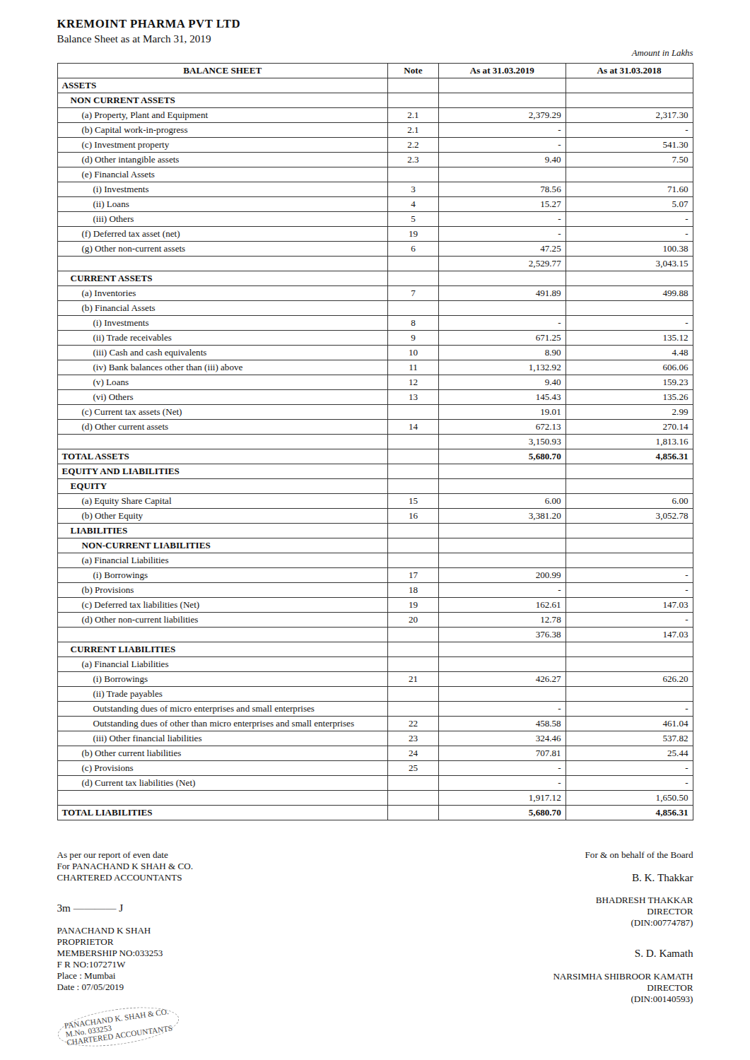KREMOINT PHARMA PVT LTD
Balance Sheet as at March 31, 2019
Amount in Lakhs
| BALANCE SHEET | Note | As at 31.03.2019 | As at 31.03.2018 |
| --- | --- | --- | --- |
| ASSETS | | | |
| NON CURRENT ASSETS | | | |
| (a) Property, Plant and Equipment | 2.1 | 2,379.29 | 2,317.30 |
| (b) Capital work-in-progress | 2.1 | - | - |
| (c) Investment property | 2.2 | - | 541.30 |
| (d) Other intangible assets | 2.3 | 9.40 | 7.50 |
| (e) Financial Assets | | | |
| (i) Investments | 3 | 78.56 | 71.60 |
| (ii) Loans | 4 | 15.27 | 5.07 |
| (iii) Others | 5 | - | - |
| (f) Deferred tax asset (net) | 19 | - | - |
| (g) Other non-current assets | 6 | 47.25 | 100.38 |
| | | 2,529.77 | 3,043.15 |
| CURRENT ASSETS | | | |
| (a) Inventories | 7 | 491.89 | 499.88 |
| (b) Financial Assets | | | |
| (i) Investments | 8 | - | - |
| (ii) Trade receivables | 9 | 671.25 | 135.12 |
| (iii) Cash and cash equivalents | 10 | 8.90 | 4.48 |
| (iv) Bank balances other than (iii) above | 11 | 1,132.92 | 606.06 |
| (v) Loans | 12 | 9.40 | 159.23 |
| (vi) Others | 13 | 145.43 | 135.26 |
| (c) Current tax assets (Net) | | 19.01 | 2.99 |
| (d) Other current assets | 14 | 672.13 | 270.14 |
| | | 3,150.93 | 1,813.16 |
| TOTAL ASSETS | | 5,680.70 | 4,856.31 |
| EQUITY AND LIABILITIES | | | |
| EQUITY | | | |
| (a) Equity Share Capital | 15 | 6.00 | 6.00 |
| (b) Other Equity | 16 | 3,381.20 | 3,052.78 |
| LIABILITIES | | | |
| NON-CURRENT LIABILITIES | | | |
| (a) Financial Liabilities | | | |
| (i) Borrowings | 17 | 200.99 | - |
| (b) Provisions | 18 | - | - |
| (c) Deferred tax liabilities (Net) | 19 | 162.61 | 147.03 |
| (d) Other non-current liabilities | 20 | 12.78 | - |
| | | 376.38 | 147.03 |
| CURRENT LIABILITIES | | | |
| (a) Financial Liabilities | | | |
| (i) Borrowings | 21 | 426.27 | 626.20 |
| (ii) Trade payables | | | |
| Outstanding dues of micro enterprises and small enterprises | | - | - |
| Outstanding dues of other than micro enterprises and small enterprises | 22 | 458.58 | 461.04 |
| (iii) Other financial liabilities | 23 | 324.46 | 537.82 |
| (b) Other current liabilities | 24 | 707.81 | 25.44 |
| (c) Provisions | 25 | - | - |
| (d) Current tax liabilities (Net) | | - | - |
| | | 1,917.12 | 1,650.50 |
| TOTAL LIABILITIES | | 5,680.70 | 4,856.31 |
As per our report of even date
For PANACHAND K SHAH & CO.
CHARTERED ACCOUNTANTS
3m ———— J
PANACHAND K SHAH
PROPRIETOR
MEMBERSHIP NO:033253
F R NO:107271W
Place : Mumbai
Date : 07/05/2019
PANACHAND K. SHAH & CO.
M.No. 033253
CHARTERED ACCOUNTANTS
For & on behalf of the Board
B. K. Thakkar
BHADRESH THAKKAR
DIRECTOR
(DIN:00774787)
S. D. Kamath
NARSIMHA SHIBROOR KAMATH
DIRECTOR
(DIN:00140593)